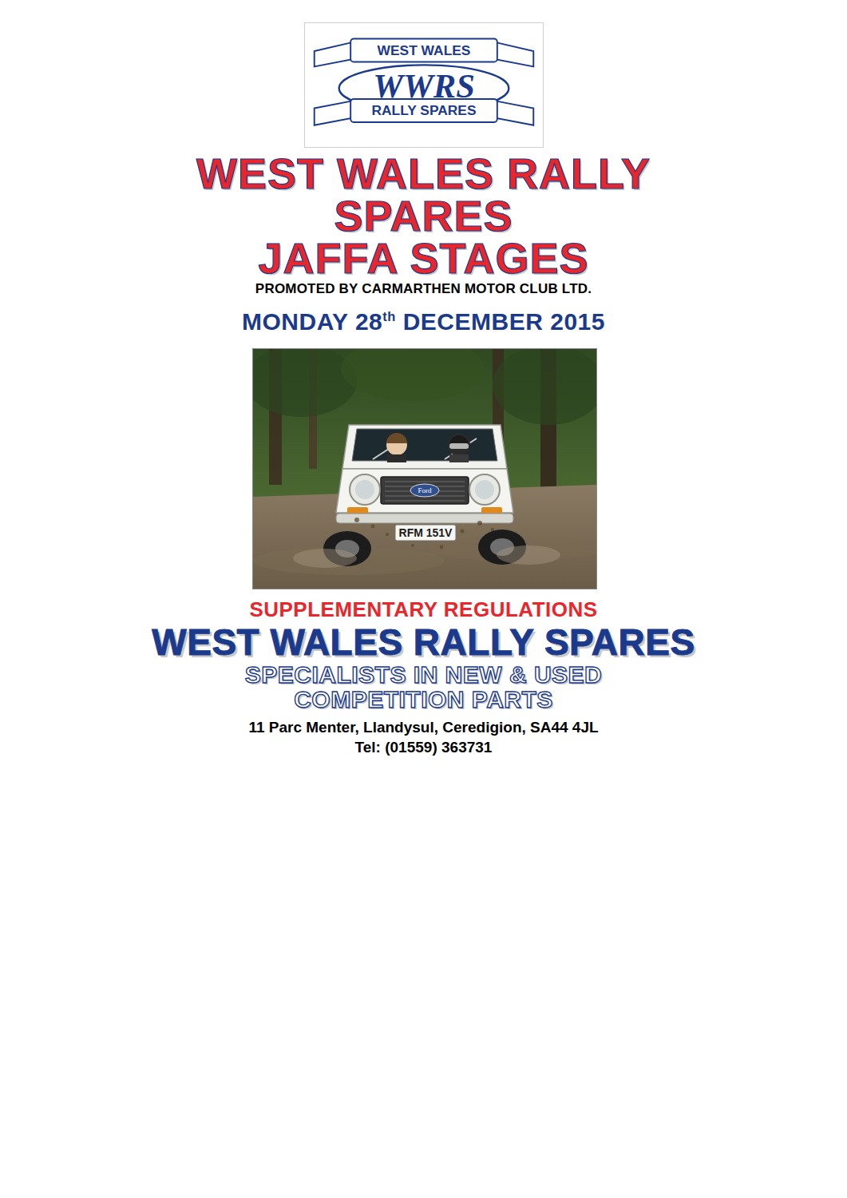WEST WALES WWRS RALLY SPARES
WEST WALES RALLY SPARES JAFFA STAGES
PROMOTED BY CARMARTHEN MOTOR CLUB LTD.
MONDAY 28th DECEMBER 2015
Ford RFM 151V
SUPPLEMENTARY REGULATIONS
WEST WALES RALLY SPARES
SPECIALISTS IN NEW & USEDCOMPETITION PARTS
11 Parc Menter, Llandysul, Ceredigion, SA44 4JL
Tel: (01559) 363731